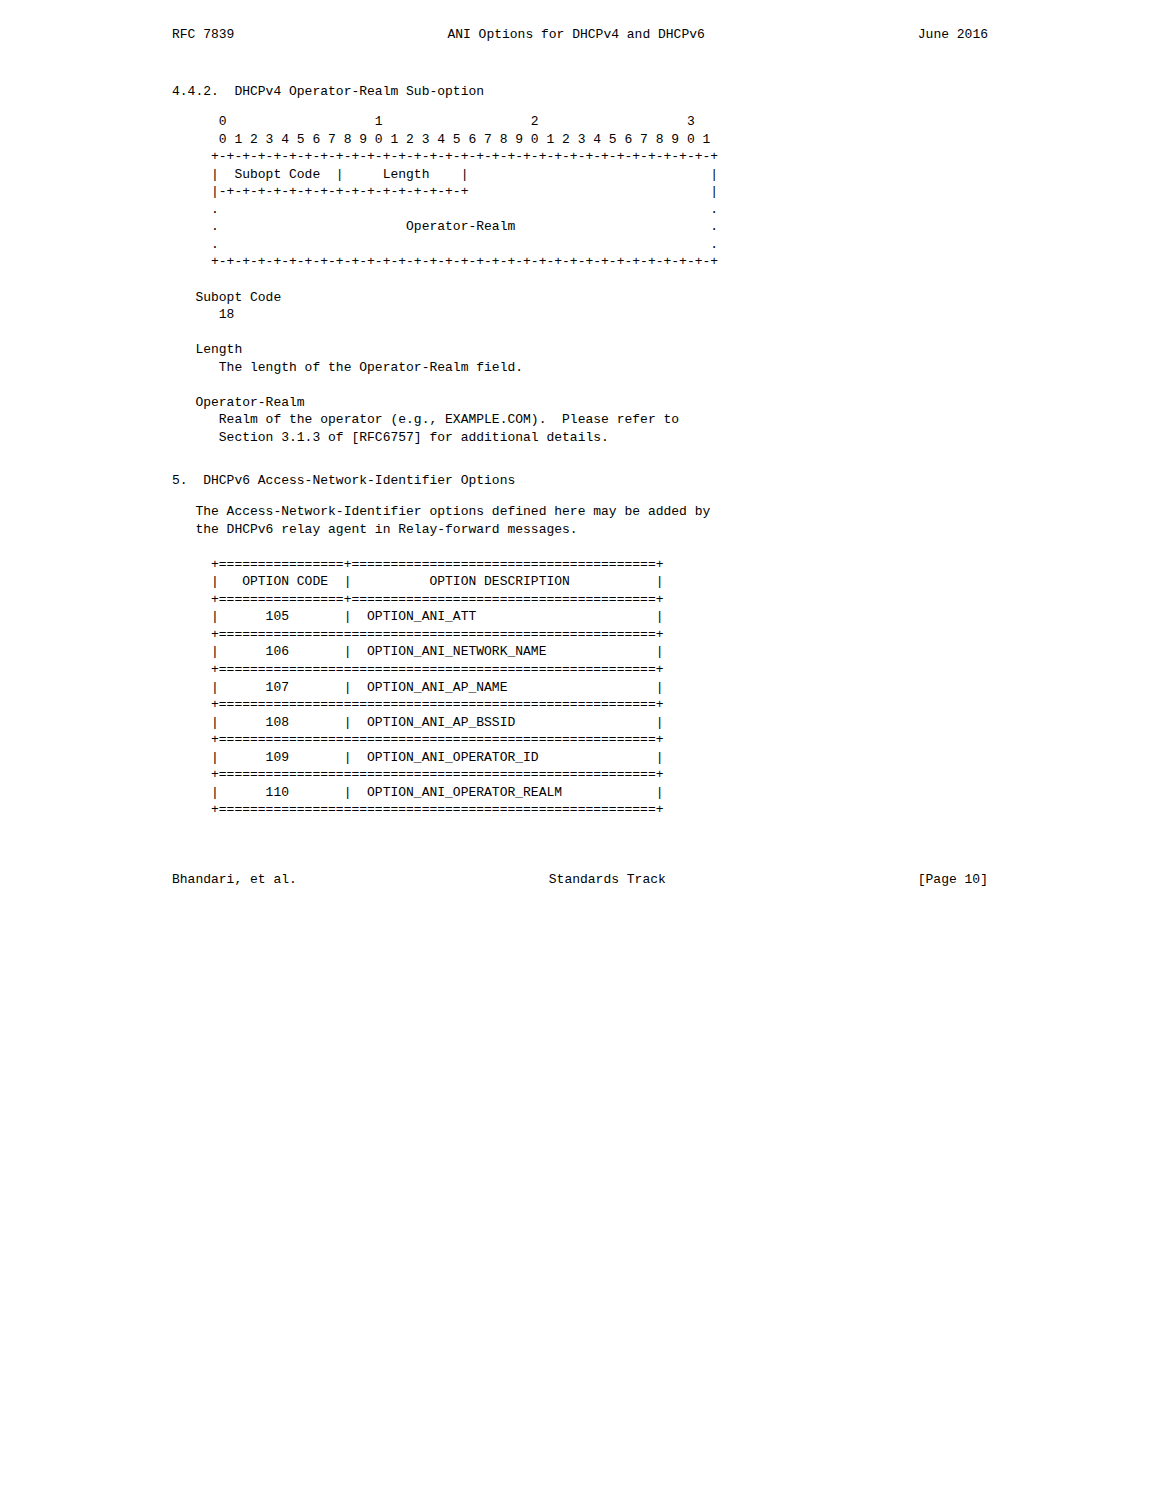RFC 7839 ANI Options for DHCPv4 and DHCPv6 June 2016
4.4.2. DHCPv4 Operator-Realm Sub-option
      0                   1                   2                   3
      0 1 2 3 4 5 6 7 8 9 0 1 2 3 4 5 6 7 8 9 0 1 2 3 4 5 6 7 8 9 0 1
     +-+-+-+-+-+-+-+-+-+-+-+-+-+-+-+-+-+-+-+-+-+-+-+-+-+-+-+-+-+-+-+-+
     |  Subopt Code  |     Length    |                               |
     |-+-+-+-+-+-+-+-+-+-+-+-+-+-+-+-+                               |
     .                                                               .
     .                        Operator-Realm                         .
     .                                                               .
     +-+-+-+-+-+-+-+-+-+-+-+-+-+-+-+-+-+-+-+-+-+-+-+-+-+-+-+-+-+-+-+-+
   Subopt Code
      18

   Length
      The length of the Operator-Realm field.

   Operator-Realm
      Realm of the operator (e.g., EXAMPLE.COM).  Please refer to
      Section 3.1.3 of [RFC6757] for additional details.
5. DHCPv6 Access-Network-Identifier Options
   The Access-Network-Identifier options defined here may be added by
   the DHCPv6 relay agent in Relay-forward messages.
     +================+=======================================+
     |   OPTION CODE  |          OPTION DESCRIPTION           |
     +================+=======================================+
     |      105       |  OPTION_ANI_ATT                       |
     +========================================================+
     |      106       |  OPTION_ANI_NETWORK_NAME              |
     +========================================================+
     |      107       |  OPTION_ANI_AP_NAME                   |
     +========================================================+
     |      108       |  OPTION_ANI_AP_BSSID                  |
     +========================================================+
     |      109       |  OPTION_ANI_OPERATOR_ID               |
     +========================================================+
     |      110       |  OPTION_ANI_OPERATOR_REALM            |
     +========================================================+
Bhandari, et al. Standards Track [Page 10]